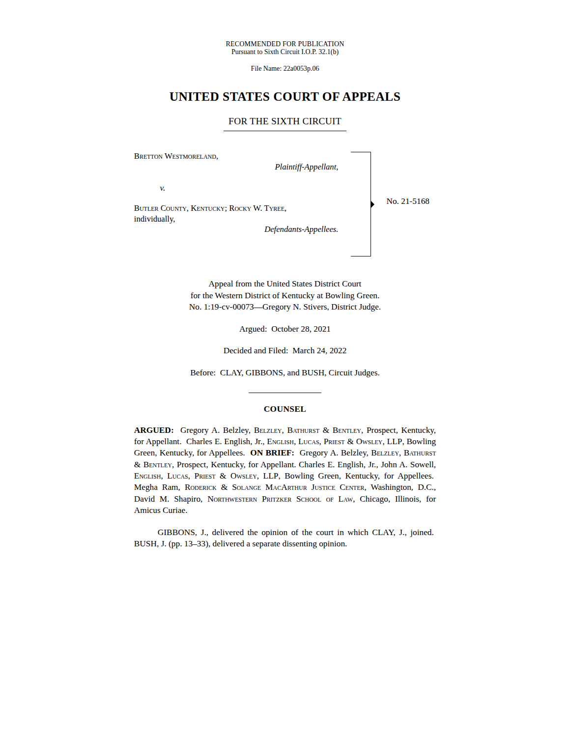RECOMMENDED FOR PUBLICATION
Pursuant to Sixth Circuit I.O.P. 32.1(b)
File Name: 22a0053p.06
UNITED STATES COURT OF APPEALS
FOR THE SIXTH CIRCUIT
Bretton Westmoreland,
Plaintiff-Appellant,
v.
Butler County, Kentucky; Rocky W. Tyree,
individually,
Defendants-Appellees.
No. 21-5168
Appeal from the United States District Court
for the Western District of Kentucky at Bowling Green.
No. 1:19-cv-00073—Gregory N. Stivers, District Judge.
Argued: October 28, 2021
Decided and Filed: March 24, 2022
Before: CLAY, GIBBONS, and BUSH, Circuit Judges.
COUNSEL
ARGUED: Gregory A. Belzley, Belzley, Bathurst & Bentley, Prospect, Kentucky, for Appellant. Charles E. English, Jr., English, Lucas, Priest & Owsley, LLP, Bowling Green, Kentucky, for Appellees. ON BRIEF: Gregory A. Belzley, Belzley, Bathurst & Bentley, Prospect, Kentucky, for Appellant. Charles E. English, Jr., John A. Sowell, English, Lucas, Priest & Owsley, LLP, Bowling Green, Kentucky, for Appellees. Megha Ram, Roderick & Solange MacArthur Justice Center, Washington, D.C., David M. Shapiro, Northwestern Pritzker School of Law, Chicago, Illinois, for Amicus Curiae.
GIBBONS, J., delivered the opinion of the court in which CLAY, J., joined. BUSH, J. (pp. 13–33), delivered a separate dissenting opinion.